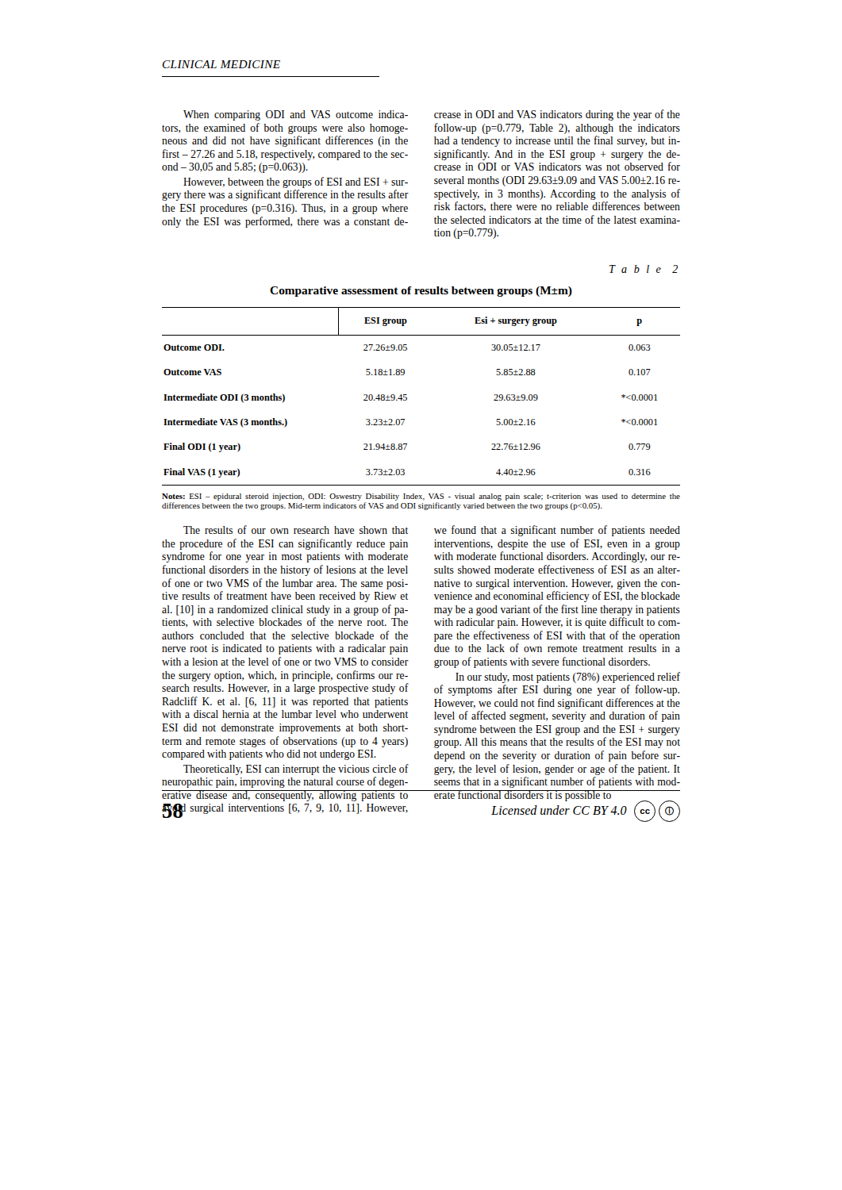CLINICAL MEDICINE
When comparing ODI and VAS outcome indicators, the examined of both groups were also homogeneous and did not have significant differences (in the first – 27.26 and 5.18, respectively, compared to the second – 30,05 and 5.85; (p=0.063)).
However, between the groups of ESI and ESI + surgery there was a significant difference in the results after the ESI procedures (p=0.316). Thus, in a group where only the ESI was performed, there was a constant decrease in ODI and VAS indicators during the year of the follow-up (p=0.779, Table 2), although the indicators had a tendency to increase until the final survey, but insignificantly. And in the ESI group + surgery the decrease in ODI or VAS indicators was not observed for several months (ODI 29.63±9.09 and VAS 5.00±2.16 respectively, in 3 months). According to the analysis of risk factors, there were no reliable differences between the selected indicators at the time of the latest examination (p=0.779).
T a b l e 2
Comparative assessment of results between groups (M±m)
| | ESI group | Esi + surgery group | p |
| --- | --- | --- | --- |
| Outcome ODI. | 27.26±9.05 | 30.05±12.17 | 0.063 |
| Outcome VAS | 5.18±1.89 | 5.85±2.88 | 0.107 |
| Intermediate ODI (3 months) | 20.48±9.45 | 29.63±9.09 | *<0.0001 |
| Intermediate VAS (3 months.) | 3.23±2.07 | 5.00±2.16 | *<0.0001 |
| Final ODI (1 year) | 21.94±8.87 | 22.76±12.96 | 0.779 |
| Final VAS (1 year) | 3.73±2.03 | 4.40±2.96 | 0.316 |
Notes: ESI – epidural steroid injection, ODI: Oswestry Disability Index, VAS - visual analog pain scale; t-criterion was used to determine the differences between the two groups. Mid-term indicators of VAS and ODI significantly varied between the two groups (p<0.05).
The results of our own research have shown that the procedure of the ESI can significantly reduce pain syndrome for one year in most patients with moderate functional disorders in the history of lesions at the level of one or two VMS of the lumbar area. The same positive results of treatment have been received by Riew et al. [10] in a randomized clinical study in a group of patients, with selective blockades of the nerve root. The authors concluded that the selective blockade of the nerve root is indicated to patients with a radicalar pain with a lesion at the level of one or two VMS to consider the surgery option, which, in principle, confirms our research results. However, in a large prospective study of Radcliff K. et al. [6, 11] it was reported that patients with a discal hernia at the lumbar level who underwent ESI did not demonstrate improvements at both short-term and remote stages of observations (up to 4 years) compared with patients who did not undergo ESI.
Theoretically, ESI can interrupt the vicious circle of neuropathic pain, improving the natural course of degenerative disease and, consequently, allowing patients to avoid surgical interventions [6, 7, 9, 10, 11]. However, we found that a significant number of patients needed interventions, despite the use of ESI, even in a group with moderate functional disorders. Accordingly, our results showed moderate effectiveness of ESI as an alternative to surgical intervention. However, given the convenience and econominal efficiency of ESI, the blockade may be a good variant of the first line therapy in patients with radicular pain. However, it is quite difficult to compare the effectiveness of ESI with that of the operation due to the lack of own remote treatment results in a group of patients with severe functional disorders.
In our study, most patients (78%) experienced relief of symptoms after ESI during one year of follow-up. However, we could not find significant differences at the level of affected segment, severity and duration of pain syndrome between the ESI group and the ESI + surgery group. All this means that the results of the ESI may not depend on the severity or duration of pain before surgery, the level of lesion, gender or age of the patient. It seems that in a significant number of patients with moderate functional disorders it is possible to
58
Licensed under CC BY 4.0 ccⓘ